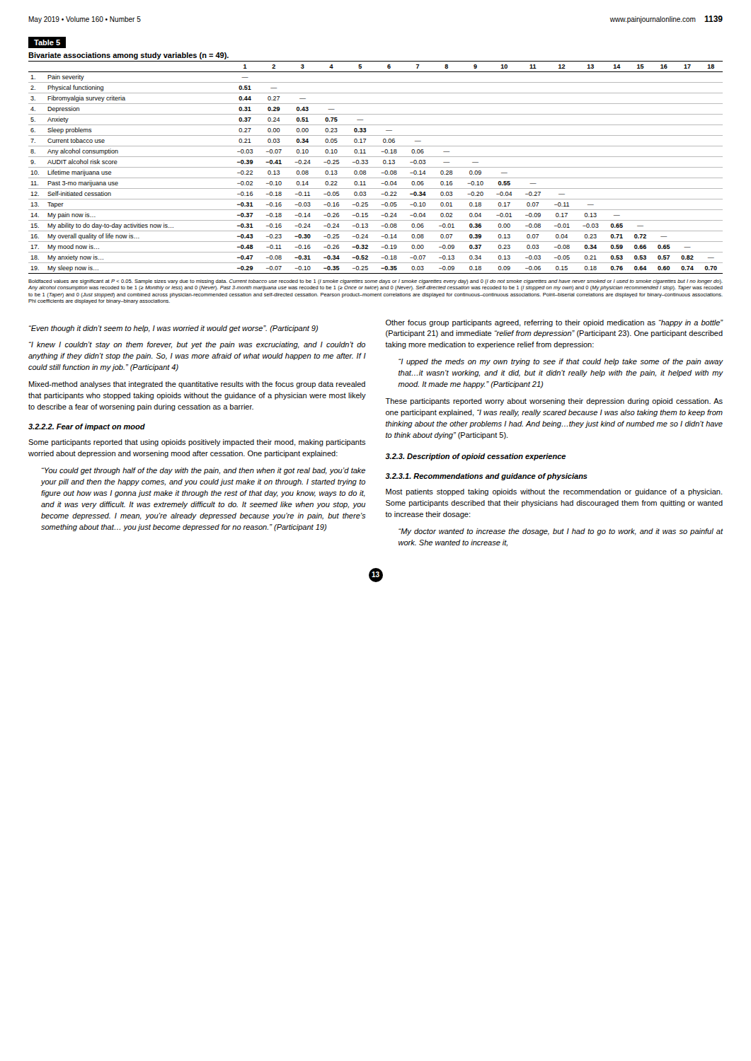May 2019 • Volume 160 • Number 5
www.painjournalonline.com1139
Table 5
Bivariate associations among study variables (n = 49).
| | | 1 | 2 | 3 | 4 | 5 | 6 | 7 | 8 | 9 | 10 | 11 | 12 | 13 | 14 | 15 | 16 | 17 | 18 |
| --- | --- | --- | --- | --- | --- | --- | --- | --- | --- | --- | --- | --- | --- | --- | --- | --- | --- | --- | --- |
| 1. | Pain severity | — | | | | | | | | | | | | | | | | | |
| 2. | Physical functioning | 0.51 | — | | | | | | | | | | | | | | | | |
| 3. | Fibromyalgia survey criteria | 0.44 | 0.27 | — | | | | | | | | | | | | | | | |
| 4. | Depression | 0.31 | 0.29 | 0.43 | — | | | | | | | | | | | | | | |
| 5. | Anxiety | 0.37 | 0.24 | 0.51 | 0.75 | — | | | | | | | | | | | | | |
| 6. | Sleep problems | 0.27 | 0.00 | 0.00 | 0.23 | 0.33 | — | | | | | | | | | | | | |
| 7. | Current tobacco use | 0.21 | 0.03 | 0.34 | 0.05 | 0.17 | 0.06 | — | | | | | | | | | | | |
| 8. | Any alcohol consumption | −0.03 | −0.07 | 0.10 | 0.10 | 0.11 | −0.18 | 0.06 | — | | | | | | | | | | |
| 9. | AUDIT alcohol risk score | −0.39 | −0.41 | −0.24 | −0.25 | −0.33 | 0.13 | −0.03 | — | — | | | | | | | | | |
| 10. | Lifetime marijuana use | −0.22 | 0.13 | 0.08 | 0.13 | 0.08 | −0.08 | −0.14 | 0.28 | 0.09 | — | | | | | | | | |
| 11. | Past 3-mo marijuana use | −0.02 | −0.10 | 0.14 | 0.22 | 0.11 | −0.04 | 0.06 | 0.16 | −0.10 | 0.55 | — | | | | | | | |
| 12. | Self-initiated cessation | −0.16 | −0.18 | −0.11 | −0.05 | 0.03 | −0.22 | −0.34 | 0.03 | −0.20 | −0.04 | −0.27 | — | | | | | | |
| 13. | Taper | −0.31 | −0.16 | −0.03 | −0.16 | −0.25 | −0.05 | −0.10 | 0.01 | 0.18 | 0.17 | 0.07 | −0.11 | — | | | | | |
| 14. | My pain now is… | −0.37 | −0.18 | −0.14 | −0.26 | −0.15 | −0.24 | −0.04 | 0.02 | 0.04 | −0.01 | −0.09 | 0.17 | 0.13 | — | | | | |
| 15. | My ability to do day-to-day activities now is… | −0.31 | −0.16 | −0.24 | −0.24 | −0.13 | −0.08 | 0.06 | −0.01 | 0.36 | 0.00 | −0.08 | −0.01 | −0.03 | 0.65 | — | | | |
| 16. | My overall quality of life now is… | −0.43 | −0.23 | −0.30 | −0.25 | −0.24 | −0.14 | 0.08 | 0.07 | 0.39 | 0.13 | 0.07 | 0.04 | 0.23 | 0.71 | 0.72 | — | | |
| 17. | My mood now is… | −0.48 | −0.11 | −0.16 | −0.26 | −0.32 | −0.19 | 0.00 | −0.09 | 0.37 | 0.23 | 0.03 | −0.08 | 0.34 | 0.59 | 0.66 | 0.65 | — | |
| 18. | My anxiety now is… | −0.47 | −0.08 | −0.31 | −0.34 | −0.52 | −0.18 | −0.07 | −0.13 | 0.34 | 0.13 | −0.03 | −0.05 | 0.21 | 0.53 | 0.53 | 0.57 | 0.82 | — |
| 19. | My sleep now is… | −0.29 | −0.07 | −0.10 | −0.35 | −0.25 | −0.35 | 0.03 | −0.09 | 0.18 | 0.09 | −0.06 | 0.15 | 0.18 | 0.76 | 0.64 | 0.60 | 0.74 | 0.70 |
Boldfaced values are significant at P < 0.05. Sample sizes vary due to missing data. Current tobacco use recoded to be 1 (I smoke cigarettes some days or I smoke cigarettes every day) and 0 (I do not smoke cigarettes and have never smoked or I used to smoke cigarettes but I no longer do). Any alcohol consumption was recoded to be 1 (≥ Monthly or less) and 0 (Never). Past 3-month marijuana use was recoded to be 1 (≥ Once or twice) and 0 (Never). Self-directed cessation was recoded to be 1 (I stopped on my own) and 0 (My physician recommended I stop). Taper was recoded to be 1 (Taper) and 0 (Just stopped) and combined across physician-recommended cessation and self-directed cessation. Pearson product–moment correlations are displayed for continuous–continuous associations. Point–biserial correlations are displayed for binary–continuous associations. Phi coefficients are displayed for binary–binary associations.
“Even though it didn’t seem to help, I was worried it would get worse”. (Participant 9)
“I knew I couldn’t stay on them forever, but yet the pain was excruciating, and I couldn’t do anything if they didn’t stop the pain. So, I was more afraid of what would happen to me after. If I could still function in my job.” (Participant 4)
Mixed-method analyses that integrated the quantitative results with the focus group data revealed that participants who stopped taking opioids without the guidance of a physician were most likely to describe a fear of worsening pain during cessation as a barrier.
3.2.2.2. Fear of impact on mood
Some participants reported that using opioids positively impacted their mood, making participants worried about depression and worsening mood after cessation. One participant explained:
“You could get through half of the day with the pain, and then when it got real bad, you’d take your pill and then the happy comes, and you could just make it on through. I started trying to figure out how was I gonna just make it through the rest of that day, you know, ways to do it, and it was very difficult. It was extremely difficult to do. It seemed like when you stop, you become depressed. I mean, you’re already depressed because you’re in pain, but there’s something about that… you just become depressed for no reason.” (Participant 19)
Other focus group participants agreed, referring to their opioid medication as “happy in a bottle” (Participant 21) and immediate “relief from depression” (Participant 23). One participant described taking more medication to experience relief from depression:
“I upped the meds on my own trying to see if that could help take some of the pain away that…it wasn’t working, and it did, but it didn’t really help with the pain, it helped with my mood. It made me happy.” (Participant 21)
These participants reported worry about worsening their depression during opioid cessation. As one participant explained, “I was really, really scared because I was also taking them to keep from thinking about the other problems I had. And being…they just kind of numbed me so I didn’t have to think about dying” (Participant 5).
3.2.3. Description of opioid cessation experience
3.2.3.1. Recommendations and guidance of physicians
Most patients stopped taking opioids without the recommendation or guidance of a physician. Some participants described that their physicians had discouraged them from quitting or wanted to increase their dosage:
“My doctor wanted to increase the dosage, but I had to go to work, and it was so painful at work. She wanted to increase it,
13